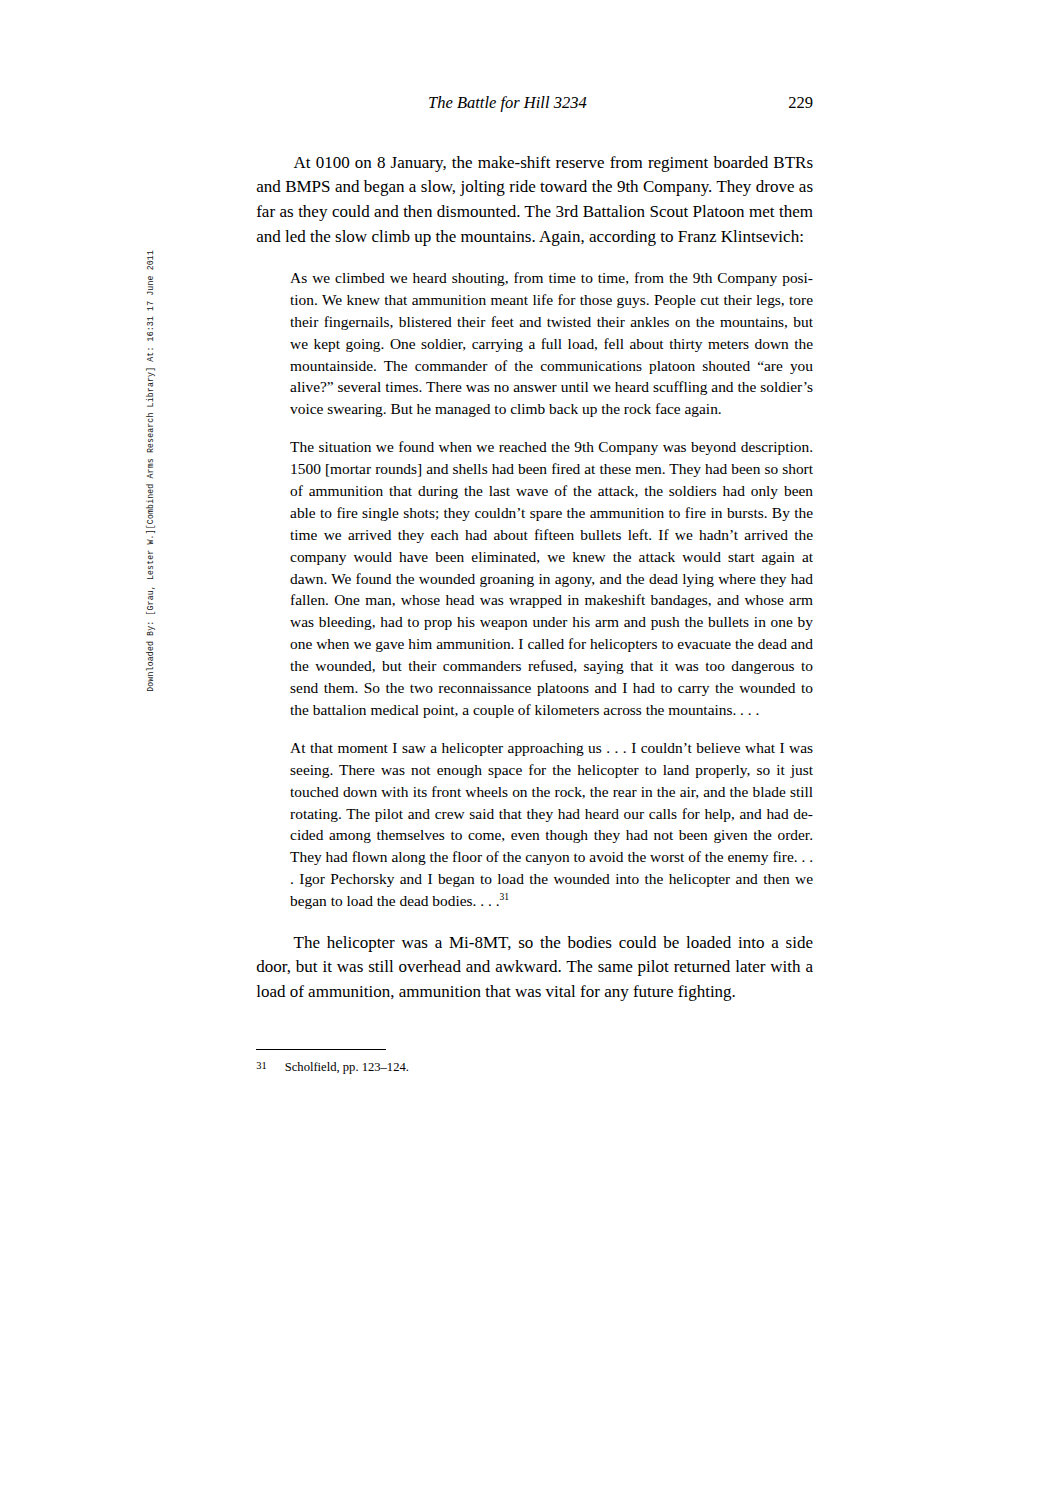Downloaded By: [Grau, Lester W.][Combined Arms Research Library] At: 16:31 17 June 2011
The Battle for Hill 3234 229
At 0100 on 8 January, the make-shift reserve from regiment boarded BTRs and BMPS and began a slow, jolting ride toward the 9th Company. They drove as far as they could and then dismounted. The 3rd Battalion Scout Platoon met them and led the slow climb up the mountains. Again, according to Franz Klintsevich:
As we climbed we heard shouting, from time to time, from the 9th Company position. We knew that ammunition meant life for those guys. People cut their legs, tore their fingernails, blistered their feet and twisted their ankles on the mountains, but we kept going. One soldier, carrying a full load, fell about thirty meters down the mountainside. The commander of the communications platoon shouted “are you alive?” several times. There was no answer until we heard scuffling and the soldier’s voice swearing. But he managed to climb back up the rock face again.
The situation we found when we reached the 9th Company was beyond description. 1500 [mortar rounds] and shells had been fired at these men. They had been so short of ammunition that during the last wave of the attack, the soldiers had only been able to fire single shots; they couldn’t spare the ammunition to fire in bursts. By the time we arrived they each had about fifteen bullets left. If we hadn’t arrived the company would have been eliminated, we knew the attack would start again at dawn. We found the wounded groaning in agony, and the dead lying where they had fallen. One man, whose head was wrapped in makeshift bandages, and whose arm was bleeding, had to prop his weapon under his arm and push the bullets in one by one when we gave him ammunition. I called for helicopters to evacuate the dead and the wounded, but their commanders refused, saying that it was too dangerous to send them. So the two reconnaissance platoons and I had to carry the wounded to the battalion medical point, a couple of kilometers across the mountains. . . .
At that moment I saw a helicopter approaching us . . . I couldn’t believe what I was seeing. There was not enough space for the helicopter to land properly, so it just touched down with its front wheels on the rock, the rear in the air, and the blade still rotating. The pilot and crew said that they had heard our calls for help, and had decided among themselves to come, even though they had not been given the order. They had flown along the floor of the canyon to avoid the worst of the enemy fire. . . . Igor Pechorsky and I began to load the wounded into the helicopter and then we began to load the dead bodies. . . .31
The helicopter was a Mi-8MT, so the bodies could be loaded into a side door, but it was still overhead and awkward. The same pilot returned later with a load of ammunition, ammunition that was vital for any future fighting.
31 Scholfield, pp. 123–124.